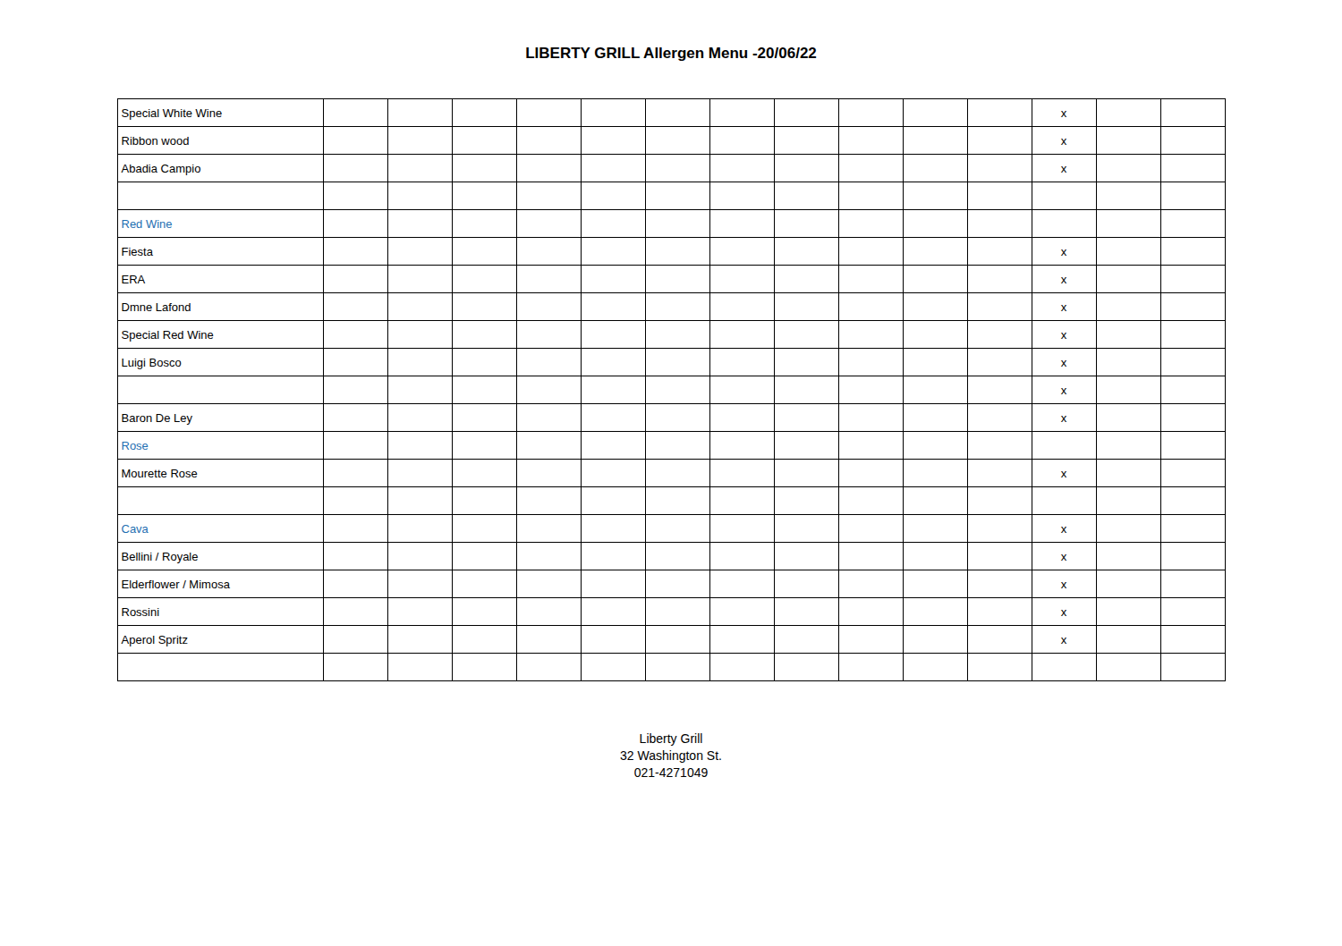LIBERTY GRILL Allergen Menu -20/06/22
| Special White Wine | | | | | | | | | | | | x | | |
| Ribbon wood | | | | | | | | | | | | x | | |
| Abadia Campio | | | | | | | | | | | | x | | |
| Red Wine | | | | | | | | | | | | | | |
| Fiesta | | | | | | | | | | | | x | | |
| ERA | | | | | | | | | | | | x | | |
| Dmne Lafond | | | | | | | | | | | | x | | |
| Special Red Wine | | | | | | | | | | | | x | | |
| Luigi Bosco | | | | | | | | | | | | x | | |
| | | | | | | | | | | | | x | | |
| Baron De Ley | | | | | | | | | | | | x | | |
| Rose | | | | | | | | | | | | | | |
| Mourette Rose | | | | | | | | | | | | x | | |
| Cava | | | | | | | | | | | | x | | |
| Bellini / Royale | | | | | | | | | | | | x | | |
| Elderflower / Mimosa | | | | | | | | | | | | x | | |
| Rossini | | | | | | | | | | | | x | | |
| Aperol Spritz | | | | | | | | | | | | x | | |
Liberty Grill
32 Washington St.
021-4271049